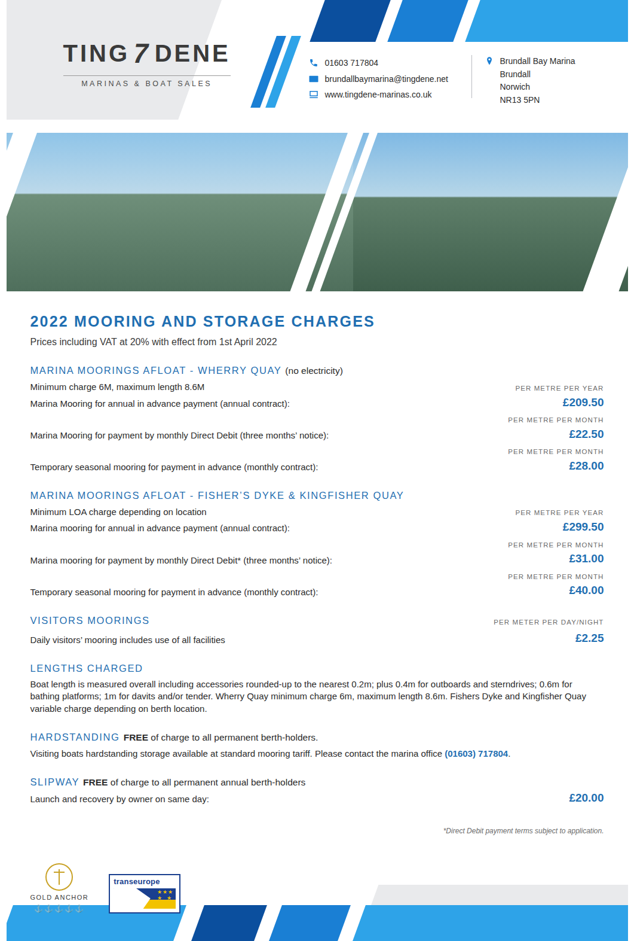TING7 DENE
MARINAS & BOAT SALES
01603 717804
brundallbaymarina@tingdene.net
www.tingdene-marinas.co.uk
Brundall Bay Marina
Brundall
Norwich
NR13 5PN
2022 MOORING AND STORAGE CHARGES
Prices including VAT at 20% with effect from 1st April 2022
MARINA MOORINGS AFLOAT - WHERRY QUAY (no electricity)
Minimum charge 6M, maximum length 8.6M
PER METRE PER YEAR
Marina Mooring for annual in advance payment (annual contract):
£209.50
PER METRE PER MONTH
Marina Mooring for payment by monthly Direct Debit (three months’ notice):
£22.50
PER METRE PER MONTH
Temporary seasonal mooring for payment in advance (monthly contract):
£28.00
MARINA MOORINGS AFLOAT - FISHER’S DYKE & KINGFISHER QUAY
Minimum LOA charge depending on location
PER METRE PER YEAR
Marina mooring for annual in advance payment (annual contract):
£299.50
PER METRE PER MONTH
Marina mooring for payment by monthly Direct Debit* (three months’ notice):
£31.00
PER METRE PER MONTH
Temporary seasonal mooring for payment in advance (monthly contract):
£40.00
VISITORS MOORINGS PER METER PER DAY/NIGHT
Daily visitors’ mooring includes use of all facilities
£2.25
LENGTHS CHARGED
Boat length is measured overall including accessories rounded-up to the nearest 0.2m; plus 0.4m for outboards and sterndrives; 0.6m for bathing platforms; 1m for davits and/or tender. Wherry Quay minimum charge 6m, maximum length 8.6m. Fishers Dyke and Kingfisher Quay variable charge depending on berth location.
HARDSTANDING FREE of charge to all permanent berth-holders.
Visiting boats hardstanding storage available at standard mooring tariff. Please contact the marina office (01603) 717804.
SLIPWAY FREE of charge to all permanent annual berth-holders
Launch and recovery by owner on same day:
£20.00
*Direct Debit payment terms subject to application.
GOLD ANCHOR
⚓⚓⚓⚓⚓
transeurope
★★★
★ ★
★★★